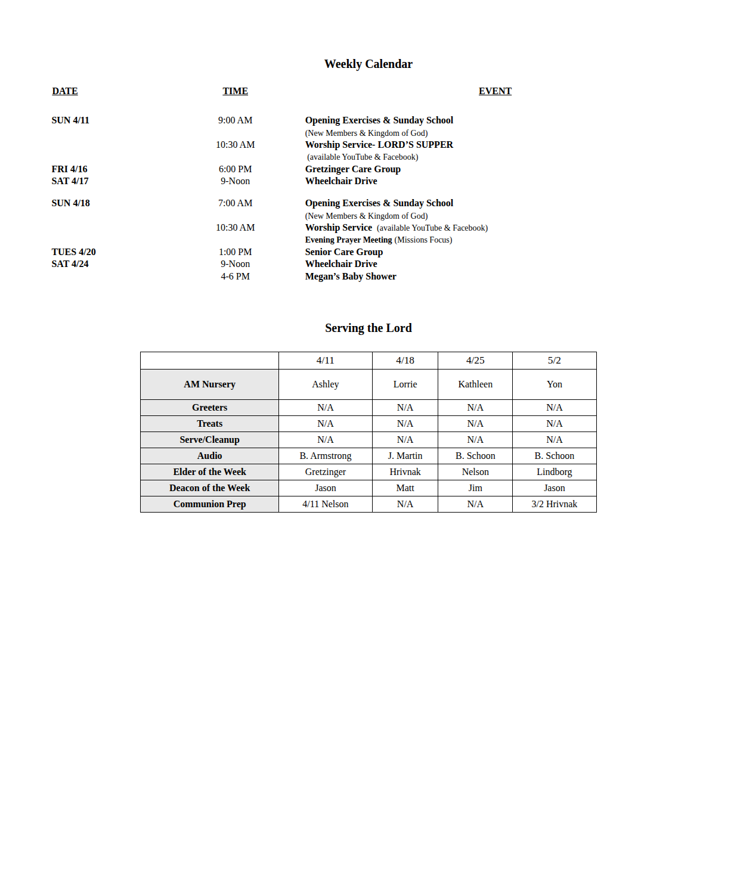Weekly Calendar
| DATE | TIME | EVENT |
| --- | --- | --- |
| SUN 4/11 | 9:00 AM | Opening Exercises & Sunday School |
| | | (New Members & Kingdom of God) |
| | 10:30 AM | Worship Service- LORD’S SUPPER |
| | | (available YouTube & Facebook) |
| FRI 4/16 | 6:00 PM | Gretzinger Care Group |
| SAT 4/17 | 9-Noon | Wheelchair Drive |
| SUN 4/18 | 7:00 AM | Opening Exercises & Sunday School |
| | | (New Members & Kingdom of God) |
| | 10:30 AM | Worship Service (available YouTube & Facebook) |
| | | Evening Prayer Meeting (Missions Focus) |
| TUES 4/20 | 1:00 PM | Senior Care Group |
| SAT 4/24 | 9-Noon | Wheelchair Drive |
| | 4-6 PM | Megan’s Baby Shower |
Serving the Lord
| | 4/11 | 4/18 | 4/25 | 5/2 |
| --- | --- | --- | --- | --- |
| AM Nursery | Ashley | Lorrie | Kathleen | Yon |
| Greeters | N/A | N/A | N/A | N/A |
| Treats | N/A | N/A | N/A | N/A |
| Serve/Cleanup | N/A | N/A | N/A | N/A |
| Audio | B. Armstrong | J. Martin | B. Schoon | B. Schoon |
| Elder of the Week | Gretzinger | Hrivnak | Nelson | Lindborg |
| Deacon of the Week | Jason | Matt | Jim | Jason |
| Communion Prep | 4/11 Nelson | N/A | N/A | 3/2 Hrivnak |